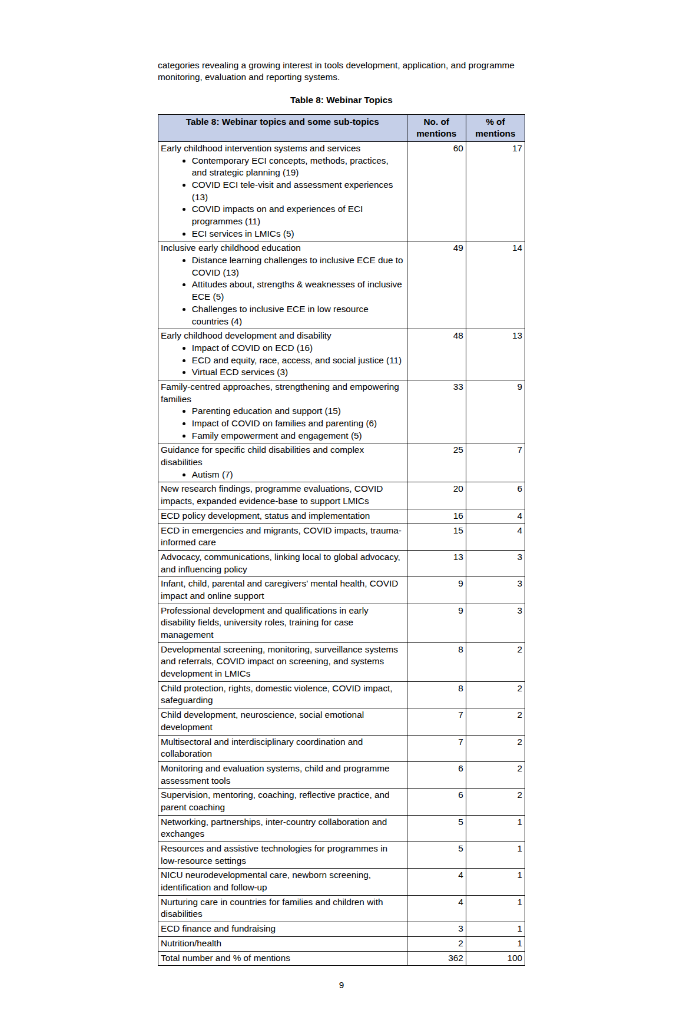categories revealing a growing interest in tools development, application, and programme monitoring, evaluation and reporting systems.
Table 8: Webinar Topics
| Table 8: Webinar topics and some sub-topics | No. of mentions | % of mentions |
| --- | --- | --- |
| Early childhood intervention systems and services Contemporary ECI concepts, methods, practices, and strategic planning (19) COVID ECI tele-visit and assessment experiences (13) COVID impacts on and experiences of ECI programmes (11) ECI services in LMICs (5) | 60 | 17 |
| Inclusive early childhood education Distance learning challenges to inclusive ECE due to COVID (13) Attitudes about, strengths & weaknesses of inclusive ECE (5) Challenges to inclusive ECE in low resource countries (4) | 49 | 14 |
| Early childhood development and disability Impact of COVID on ECD (16) ECD and equity, race, access, and social justice (11) Virtual ECD services (3) | 48 | 13 |
| Family-centred approaches, strengthening and empowering families Parenting education and support (15) Impact of COVID on families and parenting (6) Family empowerment and engagement (5) | 33 | 9 |
| Guidance for specific child disabilities and complex disabilities Autism (7) | 25 | 7 |
| New research findings, programme evaluations, COVID impacts, expanded evidence-base to support LMICs | 20 | 6 |
| ECD policy development, status and implementation | 16 | 4 |
| ECD in emergencies and migrants, COVID impacts, trauma-informed care | 15 | 4 |
| Advocacy, communications, linking local to global advocacy, and influencing policy | 13 | 3 |
| Infant, child, parental and caregivers’ mental health, COVID impact and online support | 9 | 3 |
| Professional development and qualifications in early disability fields, university roles, training for case management | 9 | 3 |
| Developmental screening, monitoring, surveillance systems and referrals, COVID impact on screening, and systems development in LMICs | 8 | 2 |
| Child protection, rights, domestic violence, COVID impact, safeguarding | 8 | 2 |
| Child development, neuroscience, social emotional development | 7 | 2 |
| Multisectoral and interdisciplinary coordination and collaboration | 7 | 2 |
| Monitoring and evaluation systems, child and programme assessment tools | 6 | 2 |
| Supervision, mentoring, coaching, reflective practice, and parent coaching | 6 | 2 |
| Networking, partnerships, inter-country collaboration and exchanges | 5 | 1 |
| Resources and assistive technologies for programmes in low-resource settings | 5 | 1 |
| NICU neurodevelopmental care, newborn screening, identification and follow-up | 4 | 1 |
| Nurturing care in countries for families and children with disabilities | 4 | 1 |
| ECD finance and fundraising | 3 | 1 |
| Nutrition/health | 2 | 1 |
| Total number and % of mentions | 362 | 100 |
9